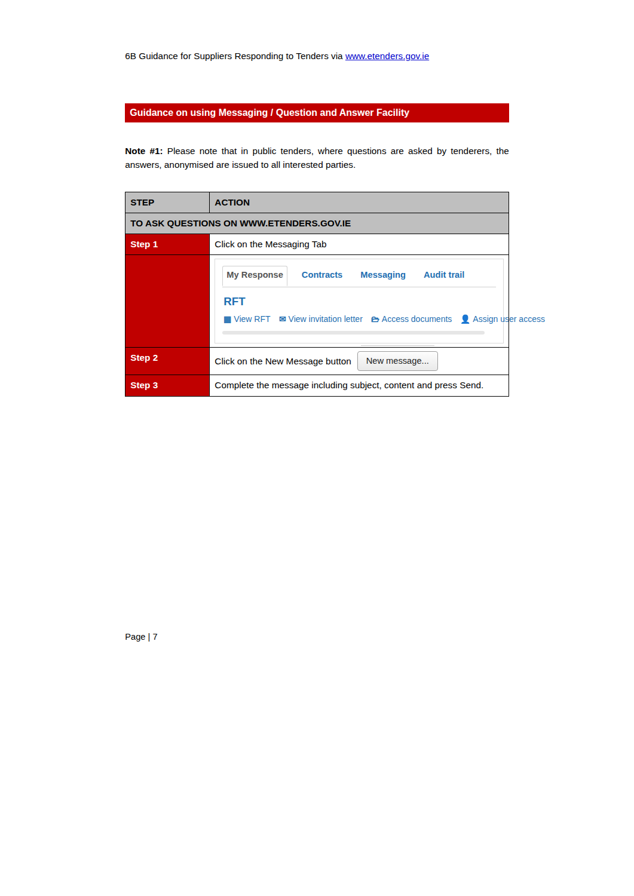6B Guidance for Suppliers Responding to Tenders via www.etenders.gov.ie
Guidance on using Messaging / Question and Answer Facility
Note #1: Please note that in public tenders, where questions are asked by tenderers, the answers, anonymised are issued to all interested parties.
| STEP | ACTION |
| TO ASK QUESTIONS ON WWW.ETENDERS.GOV.IE |
| Step 1 | Click on the Messaging Tab |
| | My Response Contracts Messaging Audit trail RFT ▦ View RFT ✉ View invitation letter 🗁 Access documents 👤 Assign user access |
| Step 2 | Click on the New Message button New message... |
| Step 3 | Complete the message including subject, content and press Send. |
Page | 7